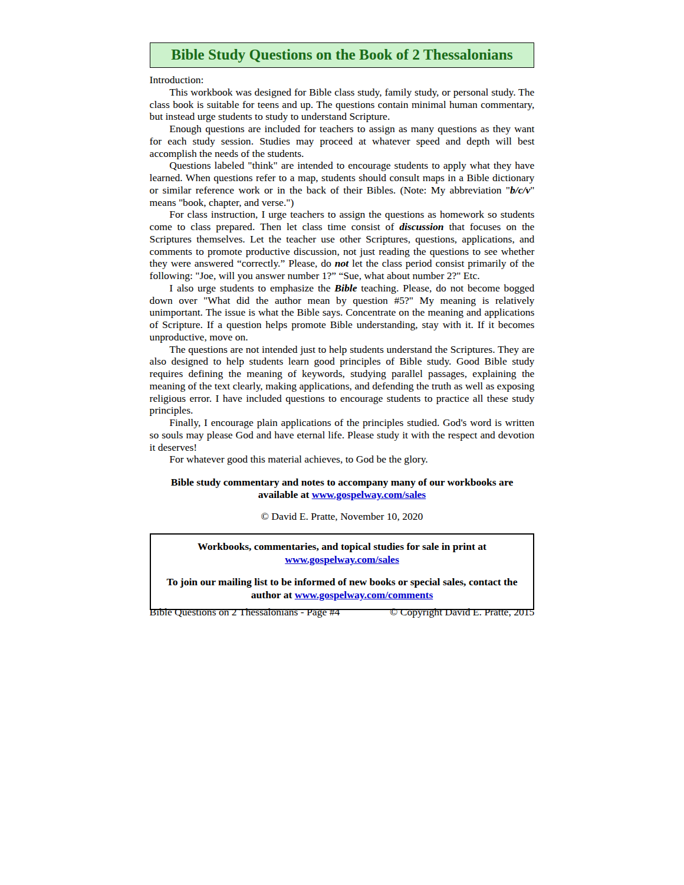Bible Study Questions on the Book of 2 Thessalonians
Introduction:
This workbook was designed for Bible class study, family study, or personal study. The class book is suitable for teens and up. The questions contain minimal human commentary, but instead urge students to study to understand Scripture.
Enough questions are included for teachers to assign as many questions as they want for each study session. Studies may proceed at whatever speed and depth will best accomplish the needs of the students.
Questions labeled "think" are intended to encourage students to apply what they have learned. When questions refer to a map, students should consult maps in a Bible dictionary or similar reference work or in the back of their Bibles. (Note: My abbreviation "b/c/v" means "book, chapter, and verse.")
For class instruction, I urge teachers to assign the questions as homework so students come to class prepared. Then let class time consist of discussion that focuses on the Scriptures themselves. Let the teacher use other Scriptures, questions, applications, and comments to promote productive discussion, not just reading the questions to see whether they were answered “correctly.” Please, do not let the class period consist primarily of the following: "Joe, will you answer number 1?” “Sue, what about number 2?" Etc.
I also urge students to emphasize the Bible teaching. Please, do not become bogged down over "What did the author mean by question #5?" My meaning is relatively unimportant. The issue is what the Bible says. Concentrate on the meaning and applications of Scripture. If a question helps promote Bible understanding, stay with it. If it becomes unproductive, move on.
The questions are not intended just to help students understand the Scriptures. They are also designed to help students learn good principles of Bible study. Good Bible study requires defining the meaning of keywords, studying parallel passages, explaining the meaning of the text clearly, making applications, and defending the truth as well as exposing religious error. I have included questions to encourage students to practice all these study principles.
Finally, I encourage plain applications of the principles studied. God's word is written so souls may please God and have eternal life. Please study it with the respect and devotion it deserves!
For whatever good this material achieves, to God be the glory.
Bible study commentary and notes to accompany many of our workbooks are
available at www.gospelway.com/sales
© David E. Pratte, November 10, 2020
Workbooks, commentaries, and topical studies for sale in print at
www.gospelway.com/sales
To join our mailing list to be informed of new books or special sales, contact the
author at www.gospelway.com/comments
Bible Questions on 2 Thessalonians - Page #4 © Copyright David E. Pratte, 2015